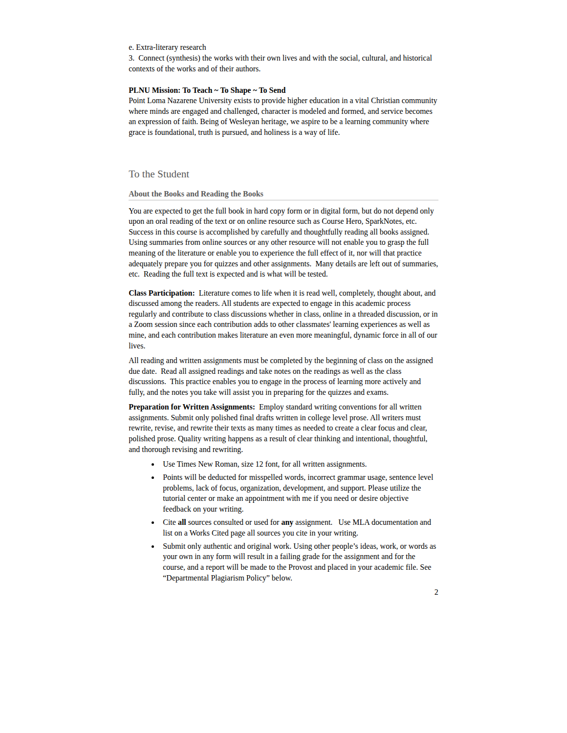e. Extra-literary research
3. Connect (synthesis) the works with their own lives and with the social, cultural, and historical contexts of the works and of their authors.
PLNU Mission: To Teach ~ To Shape ~ To Send
Point Loma Nazarene University exists to provide higher education in a vital Christian community where minds are engaged and challenged, character is modeled and formed, and service becomes an expression of faith. Being of Wesleyan heritage, we aspire to be a learning community where grace is foundational, truth is pursued, and holiness is a way of life.
To the Student
About the Books and Reading the Books
You are expected to get the full book in hard copy form or in digital form, but do not depend only upon an oral reading of the text or on online resource such as Course Hero, SparkNotes, etc. Success in this course is accomplished by carefully and thoughtfully reading all books assigned. Using summaries from online sources or any other resource will not enable you to grasp the full meaning of the literature or enable you to experience the full effect of it, nor will that practice adequately prepare you for quizzes and other assignments. Many details are left out of summaries, etc. Reading the full text is expected and is what will be tested.
Class Participation: Literature comes to life when it is read well, completely, thought about, and discussed among the readers. All students are expected to engage in this academic process regularly and contribute to class discussions whether in class, online in a threaded discussion, or in a Zoom session since each contribution adds to other classmates' learning experiences as well as mine, and each contribution makes literature an even more meaningful, dynamic force in all of our lives.
All reading and written assignments must be completed by the beginning of class on the assigned due date. Read all assigned readings and take notes on the readings as well as the class discussions. This practice enables you to engage in the process of learning more actively and fully, and the notes you take will assist you in preparing for the quizzes and exams.
Preparation for Written Assignments: Employ standard writing conventions for all written assignments. Submit only polished final drafts written in college level prose. All writers must rewrite, revise, and rewrite their texts as many times as needed to create a clear focus and clear, polished prose. Quality writing happens as a result of clear thinking and intentional, thoughtful, and thorough revising and rewriting.
Use Times New Roman, size 12 font, for all written assignments.
Points will be deducted for misspelled words, incorrect grammar usage, sentence level problems, lack of focus, organization, development, and support. Please utilize the tutorial center or make an appointment with me if you need or desire objective feedback on your writing.
Cite all sources consulted or used for any assignment. Use MLA documentation and list on a Works Cited page all sources you cite in your writing.
Submit only authentic and original work. Using other people’s ideas, work, or words as your own in any form will result in a failing grade for the assignment and for the course, and a report will be made to the Provost and placed in your academic file. See “Departmental Plagiarism Policy” below.
2